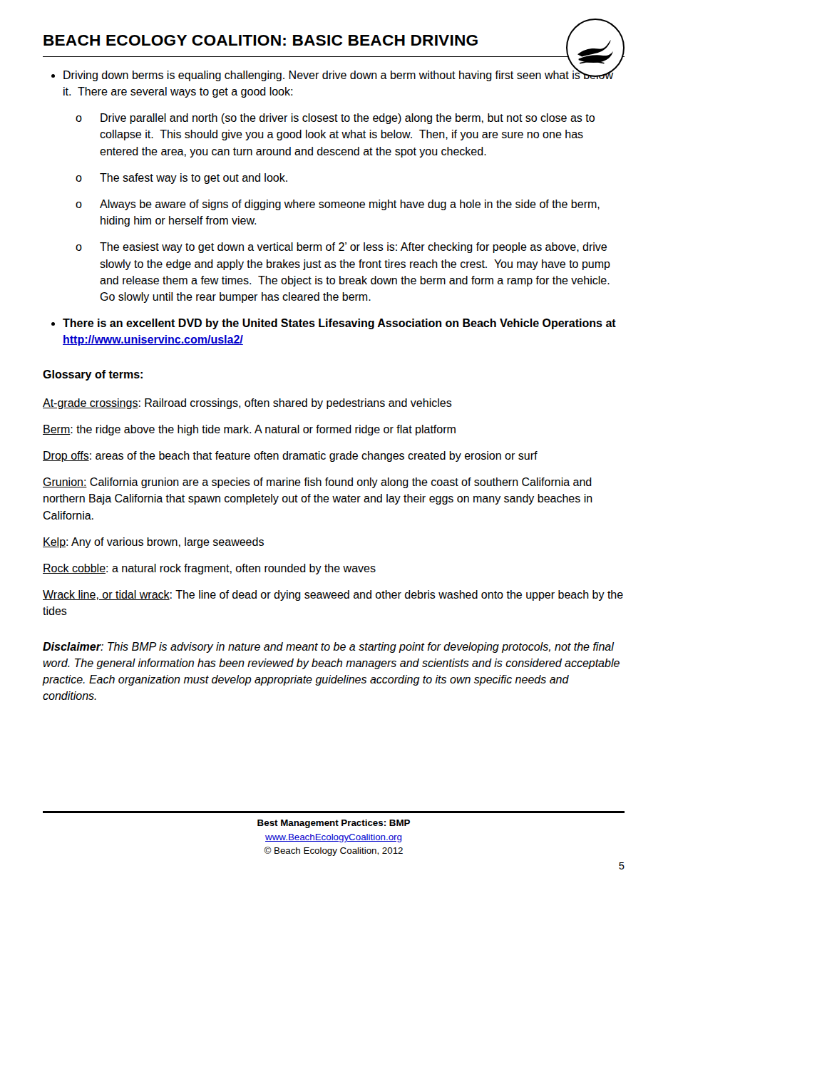BEACH ECOLOGY COALITION: BASIC BEACH DRIVING
Driving down berms is equaling challenging. Never drive down a berm without having first seen what is below it. There are several ways to get a good look:
Drive parallel and north (so the driver is closest to the edge) along the berm, but not so close as to collapse it. This should give you a good look at what is below. Then, if you are sure no one has entered the area, you can turn around and descend at the spot you checked.
The safest way is to get out and look.
Always be aware of signs of digging where someone might have dug a hole in the side of the berm, hiding him or herself from view.
The easiest way to get down a vertical berm of 2’ or less is: After checking for people as above, drive slowly to the edge and apply the brakes just as the front tires reach the crest. You may have to pump and release them a few times. The object is to break down the berm and form a ramp for the vehicle. Go slowly until the rear bumper has cleared the berm.
There is an excellent DVD by the United States Lifesaving Association on Beach Vehicle Operations at http://www.uniservinc.com/usla2/
Glossary of terms:
At-grade crossings: Railroad crossings, often shared by pedestrians and vehicles
Berm: the ridge above the high tide mark. A natural or formed ridge or flat platform
Drop offs: areas of the beach that feature often dramatic grade changes created by erosion or surf
Grunion: California grunion are a species of marine fish found only along the coast of southern California and northern Baja California that spawn completely out of the water and lay their eggs on many sandy beaches in California.
Kelp: Any of various brown, large seaweeds
Rock cobble: a natural rock fragment, often rounded by the waves
Wrack line, or tidal wrack: The line of dead or dying seaweed and other debris washed onto the upper beach by the tides
Disclaimer: This BMP is advisory in nature and meant to be a starting point for developing protocols, not the final word. The general information has been reviewed by beach managers and scientists and is considered acceptable practice. Each organization must develop appropriate guidelines according to its own specific needs and conditions.
Best Management Practices: BMP
www.BeachEcologyCoalition.org
© Beach Ecology Coalition, 2012
5